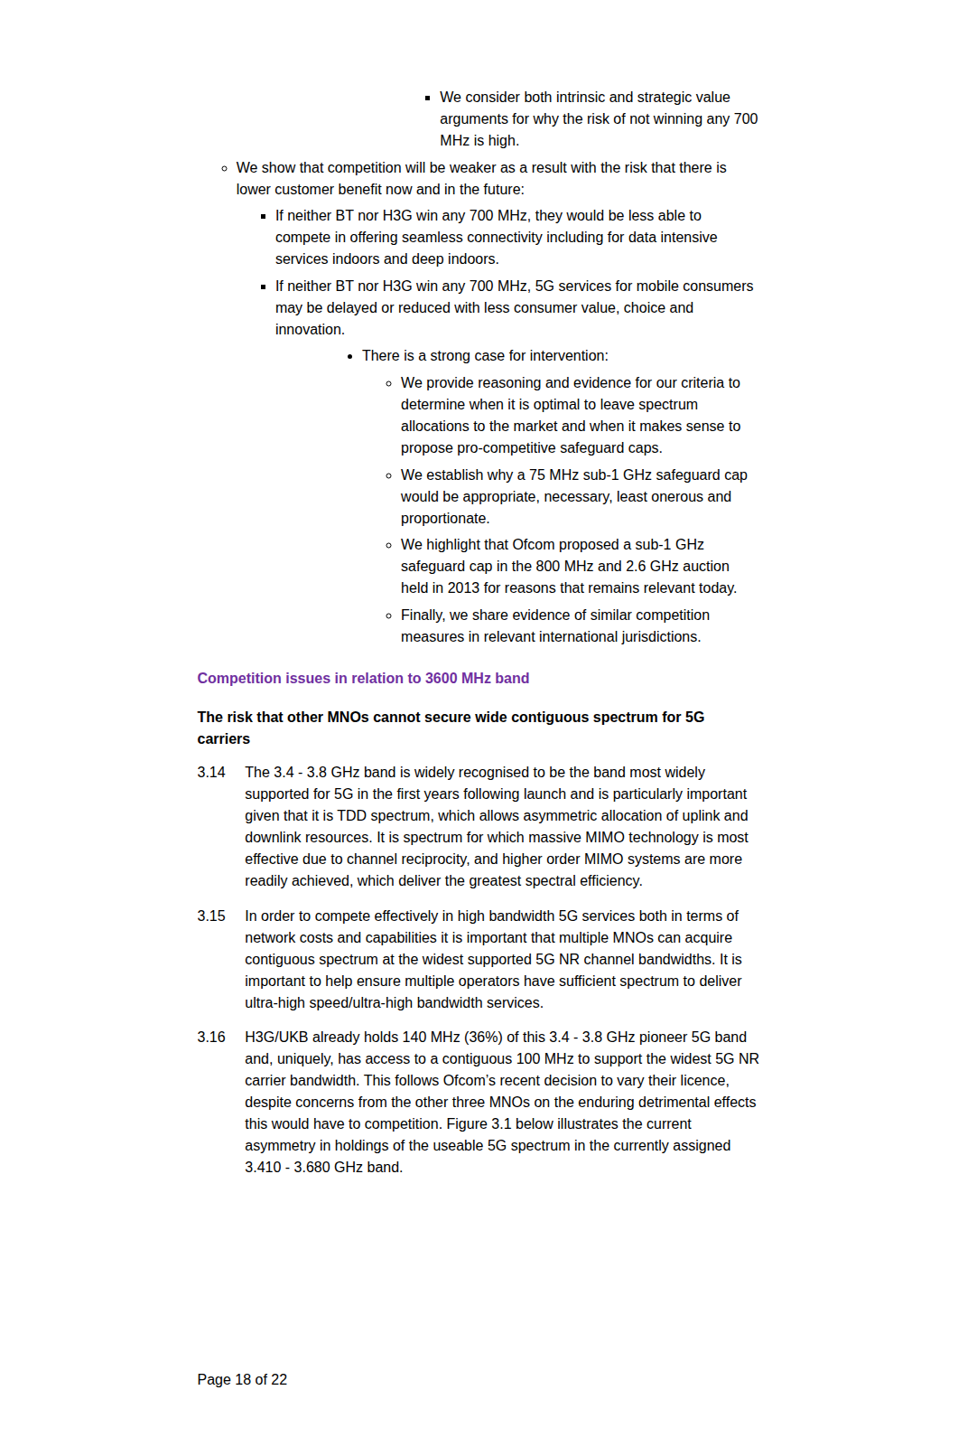We consider both intrinsic and strategic value arguments for why the risk of not winning any 700 MHz is high.
We show that competition will be weaker as a result with the risk that there is lower customer benefit now and in the future:
If neither BT nor H3G win any 700 MHz, they would be less able to compete in offering seamless connectivity including for data intensive services indoors and deep indoors.
If neither BT nor H3G win any 700 MHz, 5G services for mobile consumers may be delayed or reduced with less consumer value, choice and innovation.
There is a strong case for intervention:
We provide reasoning and evidence for our criteria to determine when it is optimal to leave spectrum allocations to the market and when it makes sense to propose pro-competitive safeguard caps.
We establish why a 75 MHz sub-1 GHz safeguard cap would be appropriate, necessary, least onerous and proportionate.
We highlight that Ofcom proposed a sub-1 GHz safeguard cap in the 800 MHz and 2.6 GHz auction held in 2013 for reasons that remains relevant today.
Finally, we share evidence of similar competition measures in relevant international jurisdictions.
Competition issues in relation to 3600 MHz band
The risk that other MNOs cannot secure wide contiguous spectrum for 5G carriers
3.14
The 3.4 - 3.8 GHz band is widely recognised to be the band most widely supported for 5G in the first years following launch and is particularly important given that it is TDD spectrum, which allows asymmetric allocation of uplink and downlink resources. It is spectrum for which massive MIMO technology is most effective due to channel reciprocity, and higher order MIMO systems are more readily achieved, which deliver the greatest spectral efficiency.
3.15
In order to compete effectively in high bandwidth 5G services both in terms of network costs and capabilities it is important that multiple MNOs can acquire contiguous spectrum at the widest supported 5G NR channel bandwidths. It is important to help ensure multiple operators have sufficient spectrum to deliver ultra-high speed/ultra-high bandwidth services.
3.16
H3G/UKB already holds 140 MHz (36%) of this 3.4 - 3.8 GHz pioneer 5G band and, uniquely, has access to a contiguous 100 MHz to support the widest 5G NR carrier bandwidth. This follows Ofcom’s recent decision to vary their licence, despite concerns from the other three MNOs on the enduring detrimental effects this would have to competition. Figure 3.1 below illustrates the current asymmetry in holdings of the useable 5G spectrum in the currently assigned 3.410 - 3.680 GHz band.
Page 18 of 22